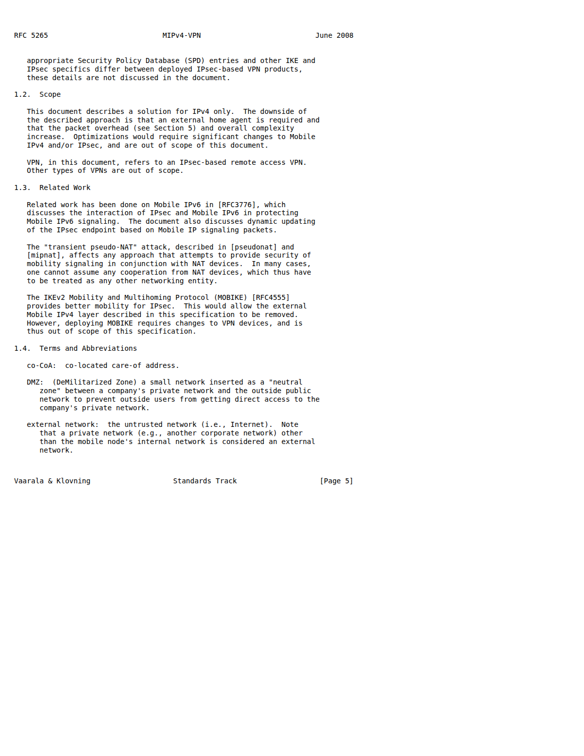RFC 5265 MIPv4-VPN June 2008
appropriate Security Policy Database (SPD) entries and other IKE and IPsec specifics differ between deployed IPsec-based VPN products, these details are not discussed in the document.
1.2. Scope
This document describes a solution for IPv4 only. The downside of the described approach is that an external home agent is required and that the packet overhead (see Section 5) and overall complexity increase. Optimizations would require significant changes to Mobile IPv4 and/or IPsec, and are out of scope of this document. VPN, in this document, refers to an IPsec-based remote access VPN. Other types of VPNs are out of scope.
1.3. Related Work
Related work has been done on Mobile IPv6 in [RFC3776], which discusses the interaction of IPsec and Mobile IPv6 in protecting Mobile IPv6 signaling. The document also discusses dynamic updating of the IPsec endpoint based on Mobile IP signaling packets. The "transient pseudo-NAT" attack, described in [pseudonat] and [mipnat], affects any approach that attempts to provide security of mobility signaling in conjunction with NAT devices. In many cases, one cannot assume any cooperation from NAT devices, which thus have to be treated as any other networking entity. The IKEv2 Mobility and Multihoming Protocol (MOBIKE) [RFC4555] provides better mobility for IPsec. This would allow the external Mobile IPv4 layer described in this specification to be removed. However, deploying MOBIKE requires changes to VPN devices, and is thus out of scope of this specification.
1.4. Terms and Abbreviations
co-CoA: co-located care-of address. DMZ: (DeMilitarized Zone) a small network inserted as a "neutral zone" between a company's private network and the outside public network to prevent outside users from getting direct access to the company's private network. external network: the untrusted network (i.e., Internet). Note that a private network (e.g., another corporate network) other than the mobile node's internal network is considered an external network.
Vaarala & Klovning Standards Track[Page 5]